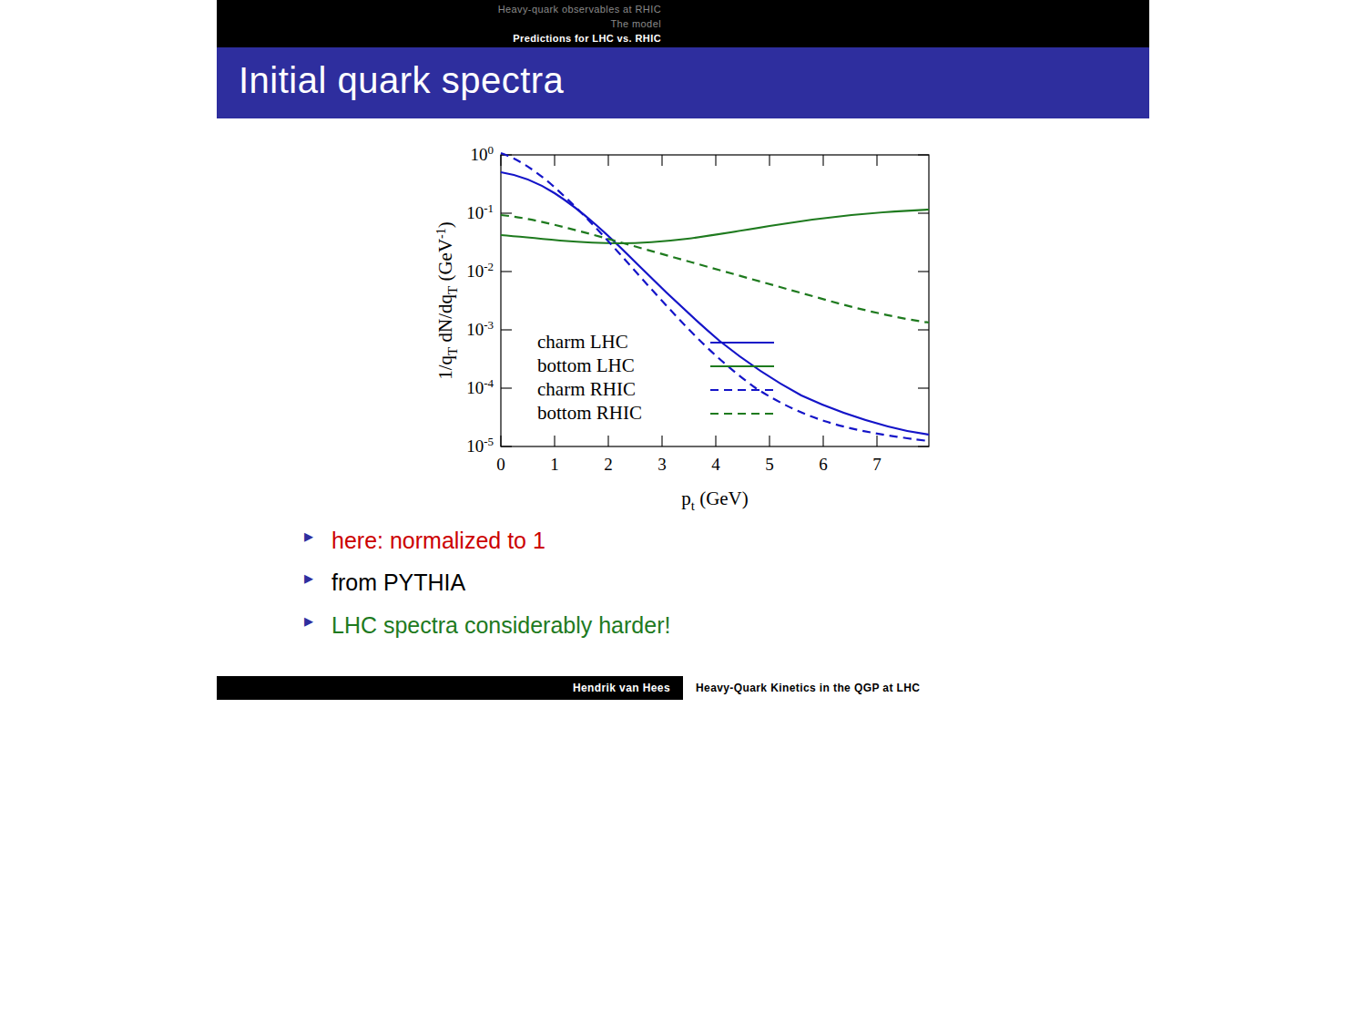Heavy-quark observables at RHIC
The model
Predictions for LHC vs. RHIC
Initial quark spectra
100 10-1 10-2 10-3 10-4 10-5 0 1 2 3 4 5 6 7 pt (GeV) 1/qT dN/dqT (GeV-1) charm LHC bottom LHC charm RHIC bottom RHIC
here: normalized to 1
from PYTHIA
LHC spectra considerably harder!
Hendrik van Hees
Heavy-Quark Kinetics in the QGP at LHC